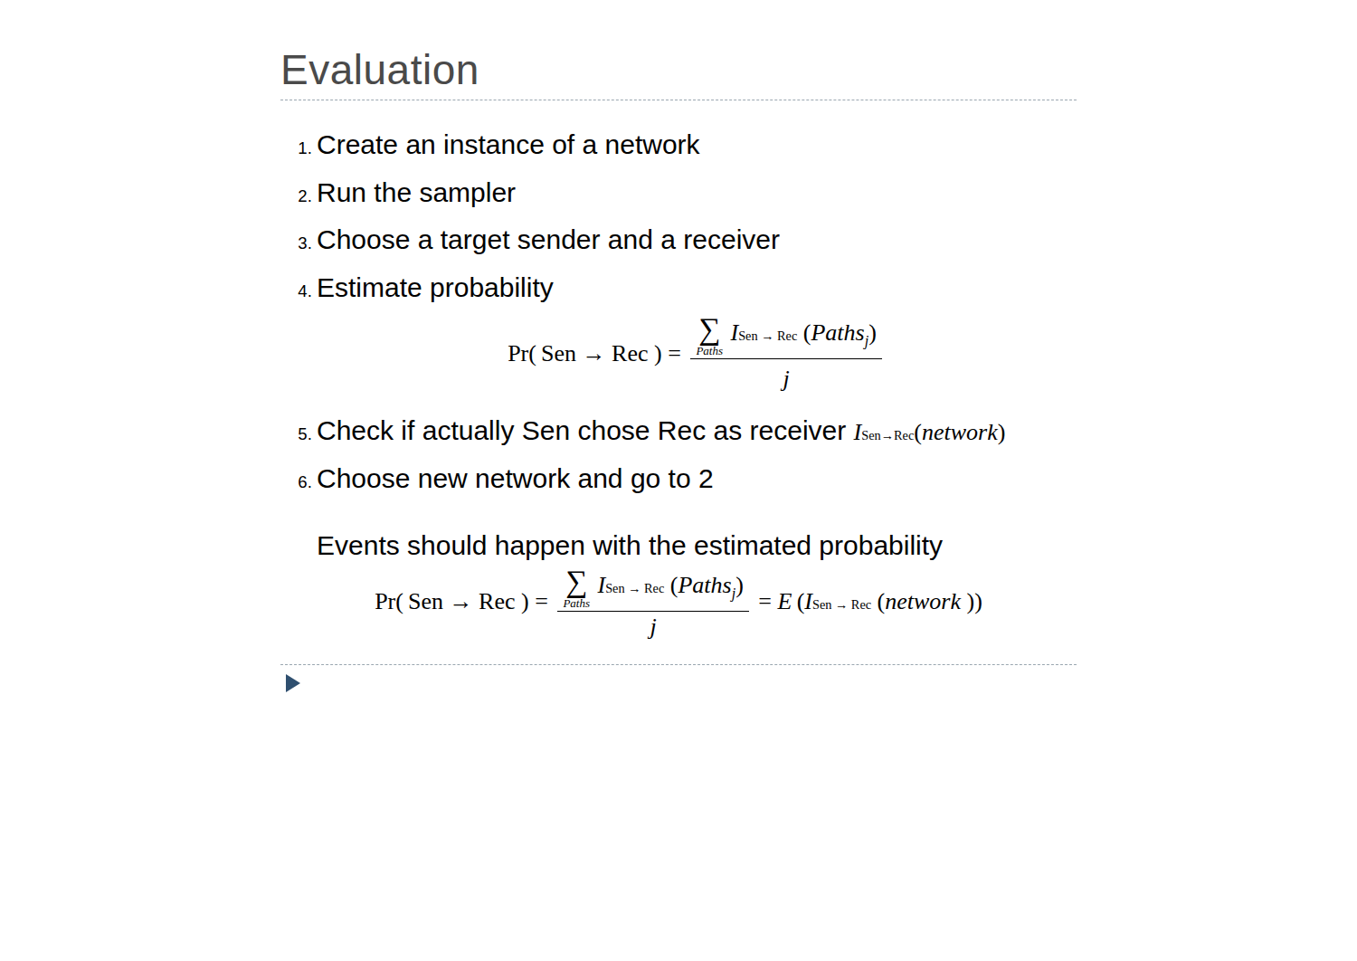Evaluation
Create an instance of a network
Run the sampler
Choose a target sender and a receiver
Estimate probability
Pr( Sen → Rec ) = ∑Paths ISen → Rec (Pathsj) j
Check if actually Sen chose Rec as receiver ISen→Rec(network)
Choose new network and go to 2
Events should happen with the estimated probability
Pr( Sen → Rec ) = ∑Paths ISen → Rec (Pathsj) j = E (ISen → Rec (network ))